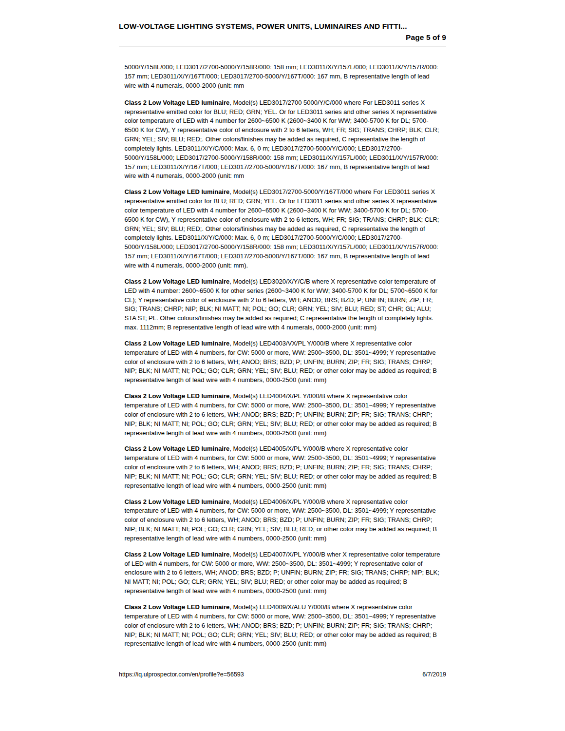LOW-VOLTAGE LIGHTING SYSTEMS, POWER UNITS, LUMINAIRES AND FITTI...Page 5 of 9
5000/Y/158L/000; LED3017/2700-5000/Y/158R/000: 158 mm; LED3011/X/Y/157L/000; LED3011/X/Y/157R/000: 157 mm; LED3011/X/Y/167T/000; LED3017/2700-5000/Y/167T/000: 167 mm, B representative length of lead wire with 4 numerals, 0000-2000 (unit: mm
Class 2 Low Voltage LED luminaire, Model(s) LED3017/2700 5000/Y/C/000 where For LED3011 series X representative emitted color for BLU; RED; GRN; YEL. Or for LED3011 series and other series X representative color temperature of LED with 4 number for 2600~6500 K (2600~3400 K for WW; 3400-5700 K for DL; 5700-6500 K for CW), Y representative color of enclosure with 2 to 6 letters, WH; FR; SIG; TRANS; CHRP; BLK; CLR; GRN; YEL; SIV; BLU; RED;. Other colors/finishes may be added as required, C representative the length of completely lights. LED3011/X/Y/C/000: Max. 6, 0 m; LED3017/2700-5000/Y/C/000; LED3017/2700-5000/Y/158L/000; LED3017/2700-5000/Y/158R/000: 158 mm; LED3011/X/Y/157L/000; LED3011/X/Y/157R/000: 157 mm; LED3011/X/Y/167T/000; LED3017/2700-5000/Y/167T/000: 167 mm, B representative length of lead wire with 4 numerals, 0000-2000 (unit: mm
Class 2 Low Voltage LED luminaire, Model(s) LED3017/2700-5000/Y/167T/000 where For LED3011 series X representative emitted color for BLU; RED; GRN; YEL. Or for LED3011 series and other series X representative color temperature of LED with 4 number for 2600~6500 K (2600~3400 K for WW; 3400-5700 K for DL; 5700-6500 K for CW), Y representative color of enclosure with 2 to 6 letters, WH; FR; SIG; TRANS; CHRP; BLK; CLR; GRN; YEL; SIV; BLU; RED;. Other colors/finishes may be added as required, C representative the length of completely lights. LED3011/X/Y/C/000: Max. 6, 0 m; LED3017/2700-5000/Y/C/000; LED3017/2700-5000/Y/158L/000; LED3017/2700-5000/Y/158R/000: 158 mm; LED3011/X/Y/157L/000; LED3011/X/Y/157R/000: 157 mm; LED3011/X/Y/167T/000; LED3017/2700-5000/Y/167T/000: 167 mm, B representative length of lead wire with 4 numerals, 0000-2000 (unit: mm).
Class 2 Low Voltage LED luminaire, Model(s) LED3020/X/Y/C/B where X representative color temperature of LED with 4 number: 2600~6500 K for other series (2600~3400 K for WW; 3400-5700 K for DL; 5700~6500 K for CL); Y representative color of enclosure with 2 to 6 letters, WH; ANOD; BRS; BZD; P; UNFIN; BURN; ZIP; FR; SIG; TRANS; CHRP; NIP; BLK; NI MATT; NI; POL; GO; CLR; GRN; YEL; SIV; BLU; RED; ST; CHR; GL; ALU; STA ST; PL. Other colours/finishes may be added as required; C representative the length of completely lights. max. 1112mm; B representative length of lead wire with 4 numerals, 0000-2000 (unit: mm)
Class 2 Low Voltage LED luminaire, Model(s) LED4003/VX/PL Y/000/B where X representative color temperature of LED with 4 numbers, for CW: 5000 or more, WW: 2500~3500, DL: 3501~4999; Y representative color of enclosure with 2 to 6 letters, WH; ANOD; BRS; BZD; P; UNFIN; BURN; ZIP; FR; SIG; TRANS; CHRP; NIP; BLK; NI MATT; NI; POL; GO; CLR; GRN; YEL; SIV; BLU; RED; or other color may be added as required; B representative length of lead wire with 4 numbers, 0000-2500 (unit: mm)
Class 2 Low Voltage LED luminaire, Model(s) LED4004/X/PL Y/000/B where X representative color temperature of LED with 4 numbers, for CW: 5000 or more, WW: 2500~3500, DL: 3501~4999; Y representative color of enclosure with 2 to 6 letters, WH; ANOD; BRS; BZD; P; UNFIN; BURN; ZIP; FR; SIG; TRANS; CHRP; NIP; BLK; NI MATT; NI; POL; GO; CLR; GRN; YEL; SIV; BLU; RED; or other color may be added as required; B representative length of lead wire with 4 numbers, 0000-2500 (unit: mm)
Class 2 Low Voltage LED luminaire, Model(s) LED4005/X/PL Y/000/B where X representative color temperature of LED with 4 numbers, for CW: 5000 or more, WW: 2500~3500, DL: 3501~4999; Y representative color of enclosure with 2 to 6 letters, WH; ANOD; BRS; BZD; P; UNFIN; BURN; ZIP; FR; SIG; TRANS; CHRP; NIP; BLK; NI MATT; NI; POL; GO; CLR; GRN; YEL; SIV; BLU; RED; or other color may be added as required; B representative length of lead wire with 4 numbers, 0000-2500 (unit: mm)
Class 2 Low Voltage LED luminaire, Model(s) LED4006/X/PL Y/000/B where X representative color temperature of LED with 4 numbers, for CW: 5000 or more, WW: 2500~3500, DL: 3501~4999; Y representative color of enclosure with 2 to 6 letters, WH; ANOD; BRS; BZD; P; UNFIN; BURN; ZIP; FR; SIG; TRANS; CHRP; NIP; BLK; NI MATT; NI; POL; GO; CLR; GRN; YEL; SIV; BLU; RED; or other color may be added as required; B representative length of lead wire with 4 numbers, 0000-2500 (unit: mm)
Class 2 Low Voltage LED luminaire, Model(s) LED4007/X/PL Y/000/B wher X representative color temperature of LED with 4 numbers, for CW: 5000 or more, WW: 2500~3500, DL: 3501~4999; Y representative color of enclosure with 2 to 6 letters, WH; ANOD; BRS; BZD; P; UNFIN; BURN; ZIP; FR; SIG; TRANS; CHRP; NIP; BLK; NI MATT; NI; POL; GO; CLR; GRN; YEL; SIV; BLU; RED; or other color may be added as required; B representative length of lead wire with 4 numbers, 0000-2500 (unit: mm)
Class 2 Low Voltage LED luminaire, Model(s) LED4009/X/ALU Y/000/B where X representative color temperature of LED with 4 numbers, for CW: 5000 or more, WW: 2500~3500, DL: 3501~4999; Y representative color of enclosure with 2 to 6 letters, WH; ANOD; BRS; BZD; P; UNFIN; BURN; ZIP; FR; SIG; TRANS; CHRP; NIP; BLK; NI MATT; NI; POL; GO; CLR; GRN; YEL; SIV; BLU; RED; or other color may be added as required; B representative length of lead wire with 4 numbers, 0000-2500 (unit: mm)
https://iq.ulprospector.com/en/profile?e=56593 6/7/2019